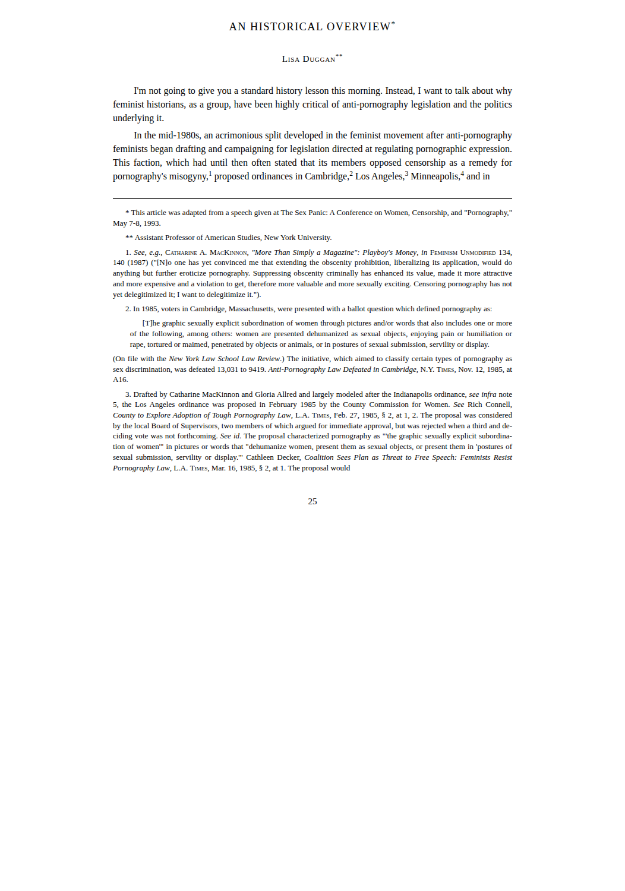AN HISTORICAL OVERVIEW*
Lisa Duggan**
I'm not going to give you a standard history lesson this morning. Instead, I want to talk about why feminist historians, as a group, have been highly critical of anti-pornography legislation and the politics underlying it.
In the mid-1980s, an acrimonious split developed in the feminist movement after anti-pornography feminists began drafting and campaigning for legislation directed at regulating pornographic expression. This faction, which had until then often stated that its members opposed censorship as a remedy for pornography's misogyny,1 proposed ordinances in Cambridge,2 Los Angeles,3 Minneapolis,4 and in
* This article was adapted from a speech given at The Sex Panic: A Conference on Women, Censorship, and "Pornography," May 7-8, 1993.
** Assistant Professor of American Studies, New York University.
1. See, e.g., Catharine A. MacKinnon, "More Than Simply a Magazine": Playboy's Money, in Feminism Unmodified 134, 140 (1987) ("[N]o one has yet convinced me that extending the obscenity prohibition, liberalizing its application, would do anything but further eroticize pornography. Suppressing obscenity criminally has enhanced its value, made it more attractive and more expensive and a violation to get, therefore more valuable and more sexually exciting. Censoring pornography has not yet delegitimized it; I want to delegitimize it.").
2. In 1985, voters in Cambridge, Massachusetts, were presented with a ballot question which defined pornography as:
[T]he graphic sexually explicit subordination of women through pictures and/or words that also includes one or more of the following, among others: women are presented dehumanized as sexual objects, enjoying pain or humiliation or rape, tortured or maimed, penetrated by objects or animals, or in postures of sexual submission, servility or display.
(On file with the New York Law School Law Review.) The initiative, which aimed to classify certain types of pornography as sex discrimination, was defeated 13,031 to 9419. Anti-Pornography Law Defeated in Cambridge, N.Y. Times, Nov. 12, 1985, at A16.
3. Drafted by Catharine MacKinnon and Gloria Allred and largely modeled after the Indianapolis ordinance, see infra note 5, the Los Angeles ordinance was proposed in February 1985 by the County Commission for Women. See Rich Connell, County to Explore Adoption of Tough Pornography Law, L.A. Times, Feb. 27, 1985, § 2, at 1, 2. The proposal was considered by the local Board of Supervisors, two members of which argued for immediate approval, but was rejected when a third and deciding vote was not forthcoming. See id. The proposal characterized pornography as "'the graphic sexually explicit subordination of women'" in pictures or words that "dehumanize women, present them as sexual objects, or present them in 'postures of sexual submission, servility or display.'" Cathleen Decker, Coalition Sees Plan as Threat to Free Speech: Feminists Resist Pornography Law, L.A. Times, Mar. 16, 1985, § 2, at 1. The proposal would
25